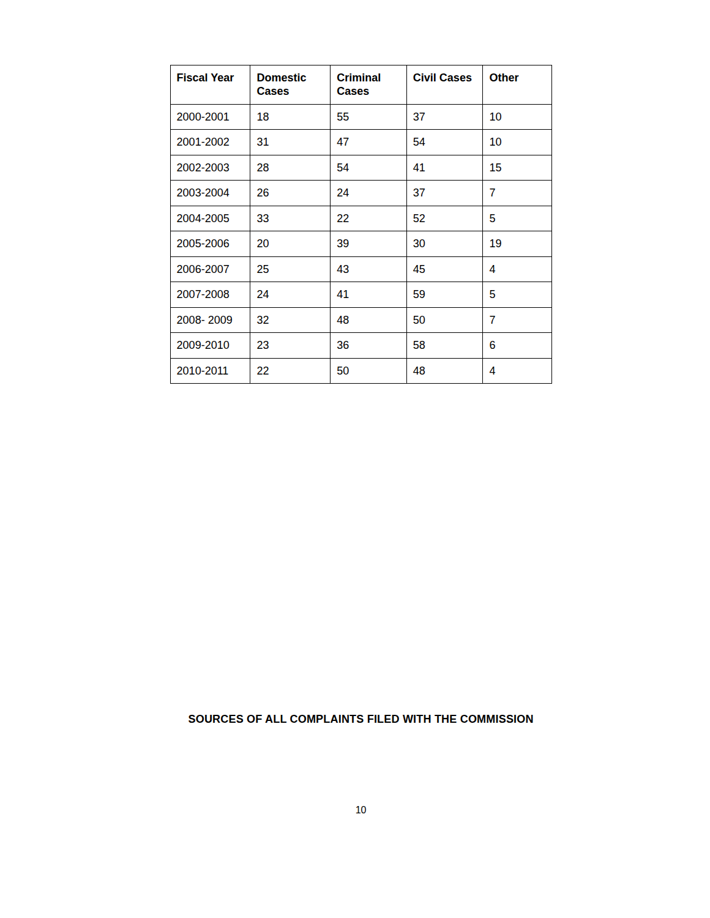| Fiscal Year | Domestic Cases | Criminal Cases | Civil Cases | Other |
| --- | --- | --- | --- | --- |
| 2000-2001 | 18 | 55 | 37 | 10 |
| 2001-2002 | 31 | 47 | 54 | 10 |
| 2002-2003 | 28 | 54 | 41 | 15 |
| 2003-2004 | 26 | 24 | 37 | 7 |
| 2004-2005 | 33 | 22 | 52 | 5 |
| 2005-2006 | 20 | 39 | 30 | 19 |
| 2006-2007 | 25 | 43 | 45 | 4 |
| 2007-2008 | 24 | 41 | 59 | 5 |
| 2008- 2009 | 32 | 48 | 50 | 7 |
| 2009-2010 | 23 | 36 | 58 | 6 |
| 2010-2011 | 22 | 50 | 48 | 4 |
SOURCES OF ALL COMPLAINTS FILED WITH THE COMMISSION
10